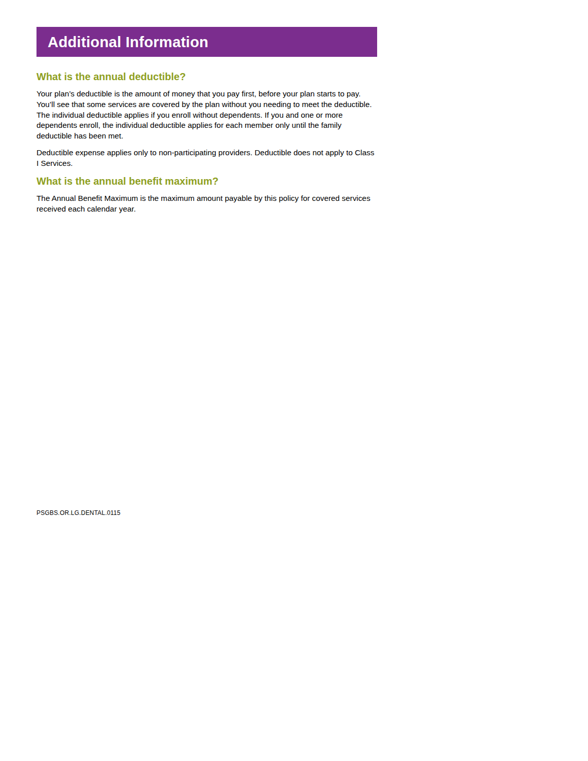Additional Information
What is the annual deductible?
Your plan’s deductible is the amount of money that you pay first, before your plan starts to pay. You’ll see that some services are covered by the plan without you needing to meet the deductible. The individual deductible applies if you enroll without dependents. If you and one or more dependents enroll, the individual deductible applies for each member only until the family deductible has been met.
Deductible expense applies only to non-participating providers. Deductible does not apply to Class I Services.
What is the annual benefit maximum?
The Annual Benefit Maximum is the maximum amount payable by this policy for covered services received each calendar year.
PSGBS.OR.LG.DENTAL.0115